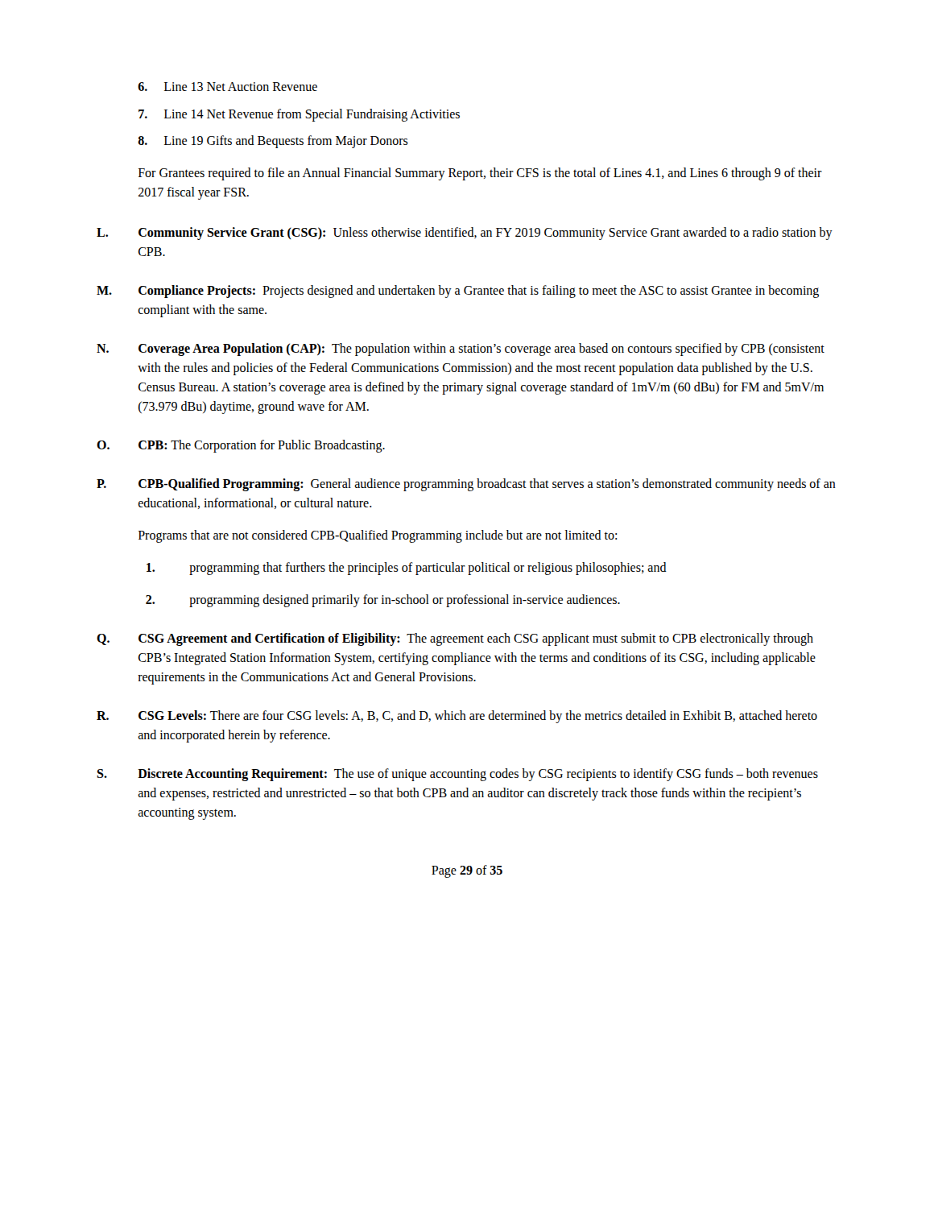6. Line 13 Net Auction Revenue
7. Line 14 Net Revenue from Special Fundraising Activities
8. Line 19 Gifts and Bequests from Major Donors
For Grantees required to file an Annual Financial Summary Report, their CFS is the total of Lines 4.1, and Lines 6 through 9 of their 2017 fiscal year FSR.
L.
Community Service Grant (CSG): Unless otherwise identified, an FY 2019 Community Service Grant awarded to a radio station by CPB.
M.
Compliance Projects: Projects designed and undertaken by a Grantee that is failing to meet the ASC to assist Grantee in becoming compliant with the same.
N.
Coverage Area Population (CAP): The population within a station’s coverage area based on contours specified by CPB (consistent with the rules and policies of the Federal Communications Commission) and the most recent population data published by the U.S. Census Bureau. A station’s coverage area is defined by the primary signal coverage standard of 1mV/m (60 dBu) for FM and 5mV/m (73.979 dBu) daytime, ground wave for AM.
O.
CPB: The Corporation for Public Broadcasting.
P.
CPB-Qualified Programming: General audience programming broadcast that serves a station’s demonstrated community needs of an educational, informational, or cultural nature.
Programs that are not considered CPB-Qualified Programming include but are not limited to:
1. programming that furthers the principles of particular political or religious philosophies; and
2. programming designed primarily for in-school or professional in-service audiences.
Q.
CSG Agreement and Certification of Eligibility: The agreement each CSG applicant must submit to CPB electronically through CPB’s Integrated Station Information System, certifying compliance with the terms and conditions of its CSG, including applicable requirements in the Communications Act and General Provisions.
R.
CSG Levels: There are four CSG levels: A, B, C, and D, which are determined by the metrics detailed in Exhibit B, attached hereto and incorporated herein by reference.
S.
Discrete Accounting Requirement: The use of unique accounting codes by CSG recipients to identify CSG funds – both revenues and expenses, restricted and unrestricted – so that both CPB and an auditor can discretely track those funds within the recipient’s accounting system.
Page 29 of 35